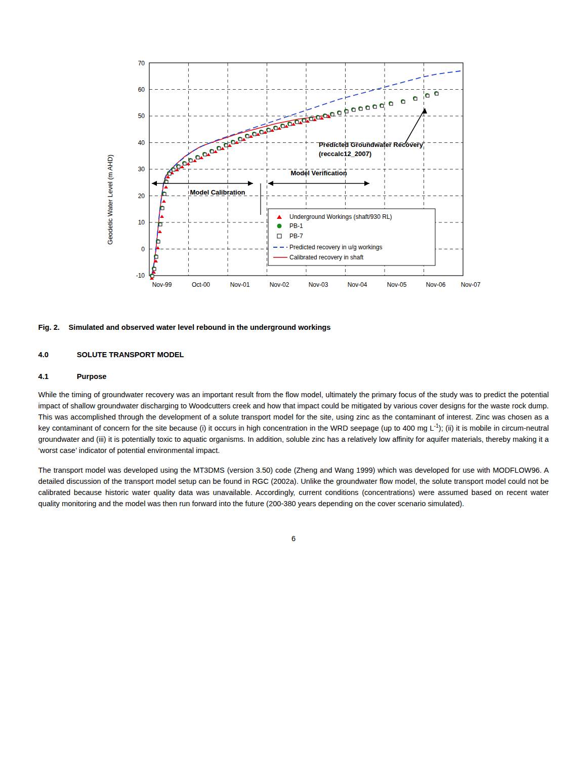Geodetic Water Level (m AHD) 70 60 50 40 30 20 10 0 -10 Nov-99 Oct-00 Nov-01 Nov-02 Nov-03 Nov-04 Nov-05 Nov-06 Nov-07 Predicted Groundwater Recovery (reccalc12_2007) Model Verification Model Calibration Underground Workings (shaft/930 RL) PB-1 PB-7 Predicted recovery in u/g workings Calibrated recovery in shaft
Fig. 2. Simulated and observed water level rebound in the underground workings
4.0 SOLUTE TRANSPORT MODEL
4.1 Purpose
While the timing of groundwater recovery was an important result from the flow model, ultimately the primary focus of the study was to predict the potential impact of shallow groundwater discharging to Woodcutters creek and how that impact could be mitigated by various cover designs for the waste rock dump. This was accomplished through the development of a solute transport model for the site, using zinc as the contaminant of interest. Zinc was chosen as a key contaminant of concern for the site because (i) it occurs in high concentration in the WRD seepage (up to 400 mg L-1); (ii) it is mobile in circum-neutral groundwater and (iii) it is potentially toxic to aquatic organisms. In addition, soluble zinc has a relatively low affinity for aquifer materials, thereby making it a ‘worst case’ indicator of potential environmental impact.
The transport model was developed using the MT3DMS (version 3.50) code (Zheng and Wang 1999) which was developed for use with MODFLOW96. A detailed discussion of the transport model setup can be found in RGC (2002a). Unlike the groundwater flow model, the solute transport model could not be calibrated because historic water quality data was unavailable. Accordingly, current conditions (concentrations) were assumed based on recent water quality monitoring and the model was then run forward into the future (200-380 years depending on the cover scenario simulated).
6